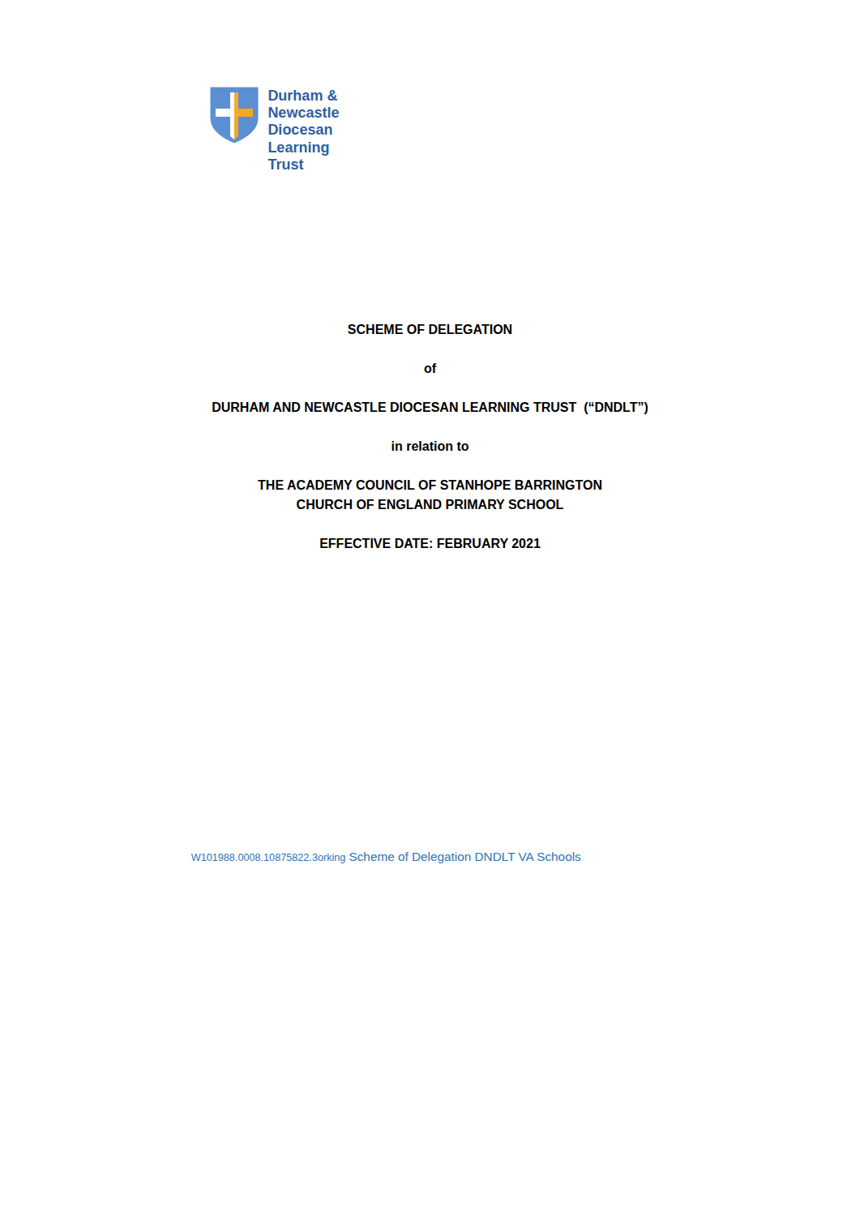Durham &
Newcastle
Diocesan
Learning
Trust
SCHEME OF DELEGATION
of
DURHAM AND NEWCASTLE DIOCESAN LEARNING TRUST (“DNDLT”)
in relation to
THE ACADEMY COUNCIL OF STANHOPE BARRINGTON
CHURCH OF ENGLAND PRIMARY SCHOOL
EFFECTIVE DATE: FEBRUARY 2021
W101988.0008.10875822.3orking Scheme of Delegation DNDLT VA Schools